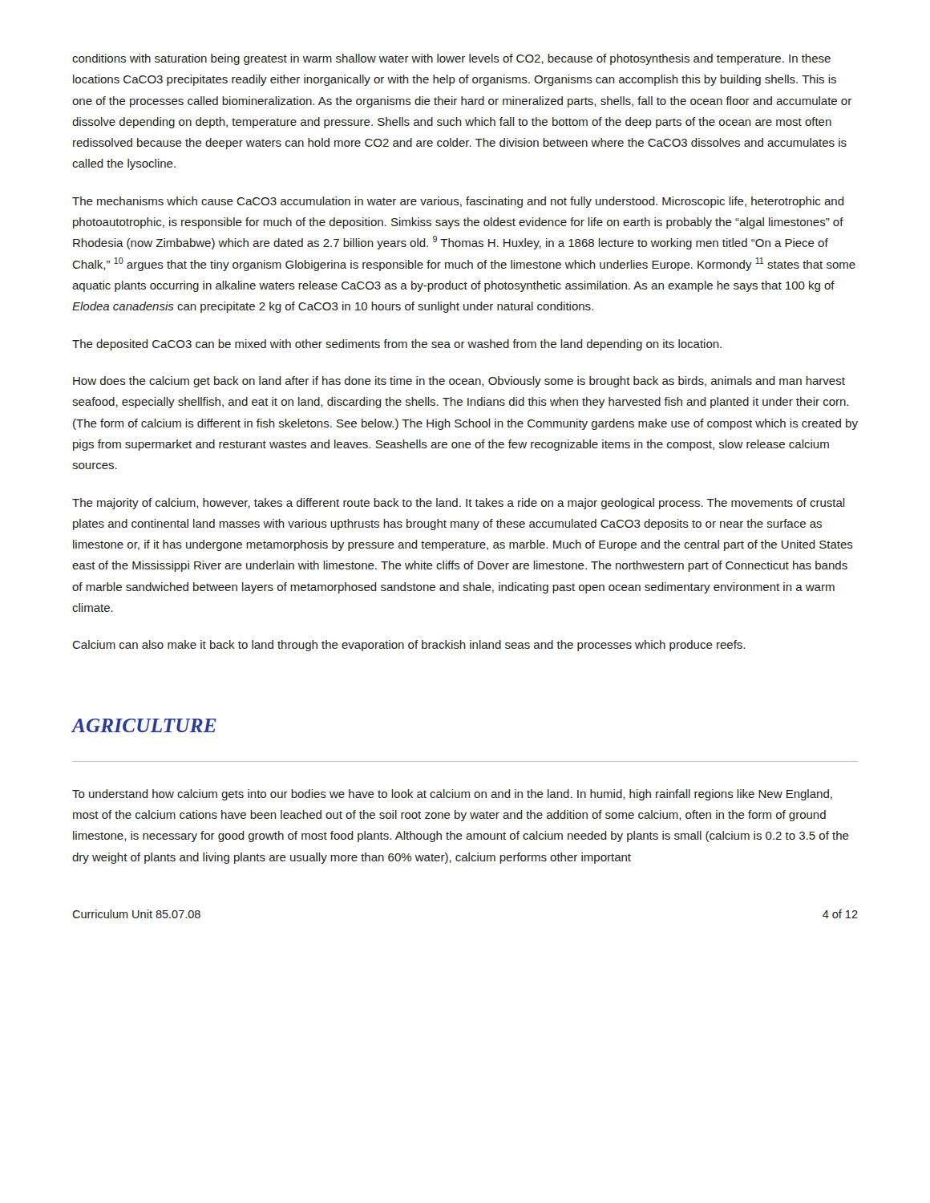conditions with saturation being greatest in warm shallow water with lower levels of CO2, because of photosynthesis and temperature. In these locations CaCO3 precipitates readily either inorganically or with the help of organisms. Organisms can accomplish this by building shells. This is one of the processes called biomineralization. As the organisms die their hard or mineralized parts, shells, fall to the ocean floor and accumulate or dissolve depending on depth, temperature and pressure. Shells and such which fall to the bottom of the deep parts of the ocean are most often redissolved because the deeper waters can hold more CO2 and are colder. The division between where the CaCO3 dissolves and accumulates is called the lysocline.
The mechanisms which cause CaCO3 accumulation in water are various, fascinating and not fully understood. Microscopic life, heterotrophic and photoautotrophic, is responsible for much of the deposition. Simkiss says the oldest evidence for life on earth is probably the “algal limestones” of Rhodesia (now Zimbabwe) which are dated as 2.7 billion years old. 9 Thomas H. Huxley, in a 1868 lecture to working men titled “On a Piece of Chalk,” 10 argues that the tiny organism Globigerina is responsible for much of the limestone which underlies Europe. Kormondy 11 states that some aquatic plants occurring in alkaline waters release CaCO3 as a by-product of photosynthetic assimilation. As an example he says that 100 kg of Elodea canadensis can precipitate 2 kg of CaCO3 in 10 hours of sunlight under natural conditions.
The deposited CaCO3 can be mixed with other sediments from the sea or washed from the land depending on its location.
How does the calcium get back on land after if has done its time in the ocean, Obviously some is brought back as birds, animals and man harvest seafood, especially shellfish, and eat it on land, discarding the shells. The Indians did this when they harvested fish and planted it under their corn. (The form of calcium is different in fish skeletons. See below.) The High School in the Community gardens make use of compost which is created by pigs from supermarket and resturant wastes and leaves. Seashells are one of the few recognizable items in the compost, slow release calcium sources.
The majority of calcium, however, takes a different route back to the land. It takes a ride on a major geological process. The movements of crustal plates and continental land masses with various upthrusts has brought many of these accumulated CaCO3 deposits to or near the surface as limestone or, if it has undergone metamorphosis by pressure and temperature, as marble. Much of Europe and the central part of the United States east of the Mississippi River are underlain with limestone. The white cliffs of Dover are limestone. The northwestern part of Connecticut has bands of marble sandwiched between layers of metamorphosed sandstone and shale, indicating past open ocean sedimentary environment in a warm climate.
Calcium can also make it back to land through the evaporation of brackish inland seas and the processes which produce reefs.
AGRICULTURE
To understand how calcium gets into our bodies we have to look at calcium on and in the land. In humid, high rainfall regions like New England, most of the calcium cations have been leached out of the soil root zone by water and the addition of some calcium, often in the form of ground limestone, is necessary for good growth of most food plants. Although the amount of calcium needed by plants is small (calcium is 0.2 to 3.5 of the dry weight of plants and living plants are usually more than 60% water), calcium performs other important
Curriculum Unit 85.07.08 4 of 12